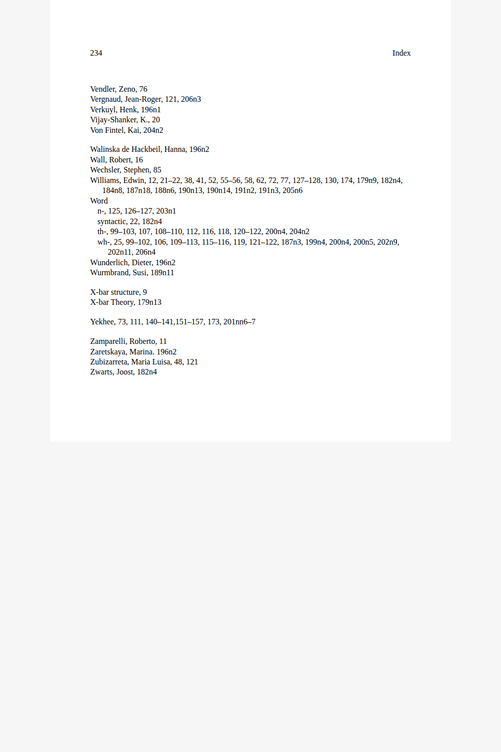234 Index
Vendler, Zeno, 76
Vergnaud, Jean-Roger, 121, 206n3
Verkuyl, Henk, 196n1
Vijay-Shanker, K., 20
Von Fintel, Kai, 204n2
Walinska de Hackbeil, Hanna, 196n2
Wall, Robert, 16
Wechsler, Stephen, 85
Williams, Edwin, 12, 21–22, 38, 41, 52, 55–56, 58, 62, 72, 77, 127–128, 130, 174, 179n9, 182n4, 184n8, 187n18, 188n6, 190n13, 190n14, 191n2, 191n3, 205n6
Word
n-, 125, 126–127, 203n1
syntactic, 22, 182n4
th-, 99–103, 107, 108–110, 112, 116, 118, 120–122, 200n4, 204n2
wh-, 25, 99–102, 106, 109–113, 115–116, 119, 121–122, 187n3, 199n4, 200n4, 200n5, 202n9, 202n11, 206n4
Wunderlich, Dieter, 196n2
Wurmbrand, Susi, 189n11
X-bar structure, 9
X-bar Theory, 179n13
Yekhee, 73, 111, 140–141,151–157, 173, 201nn6–7
Zamparelli, Roberto, 11
Zaretskaya, Marina. 196n2
Zubizarreta, Maria Luisa, 48, 121
Zwarts, Joost, 182n4